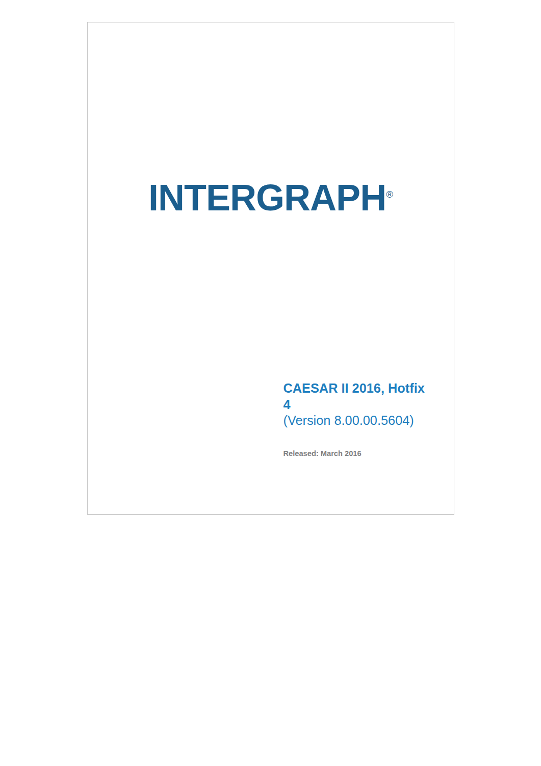INTERGRAPH®
CAESAR II 2016, Hotfix 4(Version 8.00.00.5604)
Released: March 2016